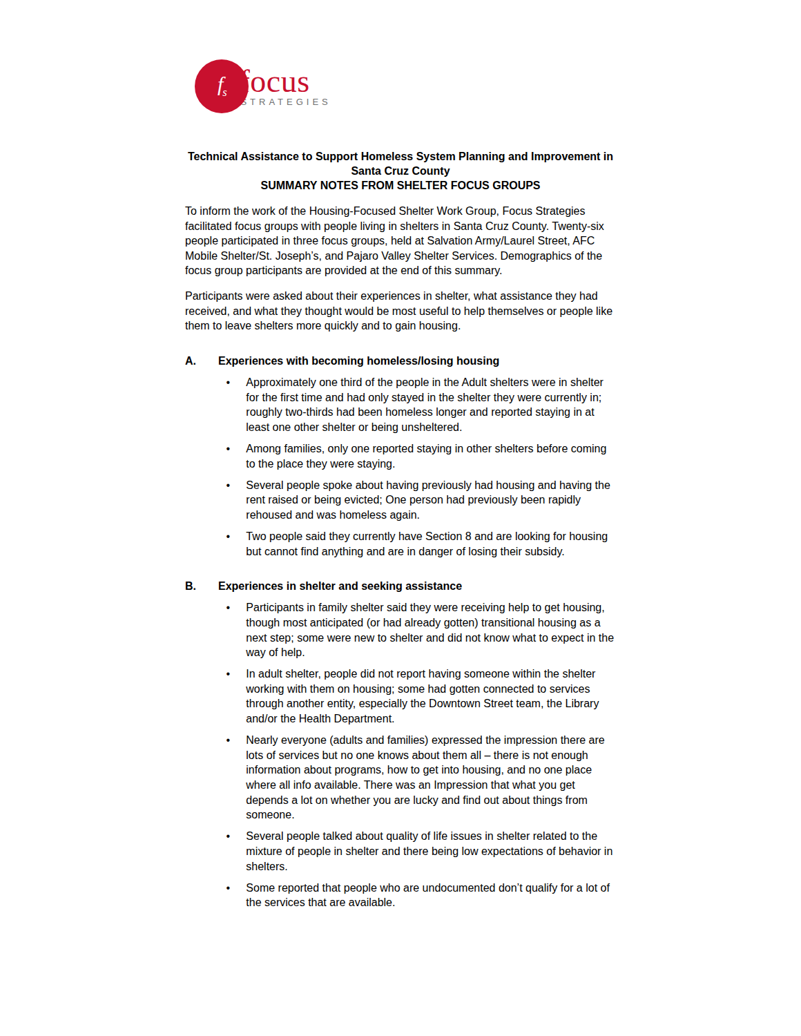fs focus
STRATEGIES
Technical Assistance to Support Homeless System Planning and Improvement in Santa Cruz County SUMMARY NOTES FROM SHELTER FOCUS GROUPS
To inform the work of the Housing-Focused Shelter Work Group, Focus Strategies facilitated focus groups with people living in shelters in Santa Cruz County. Twenty-six people participated in three focus groups, held at Salvation Army/Laurel Street, AFC Mobile Shelter/St. Joseph’s, and Pajaro Valley Shelter Services. Demographics of the focus group participants are provided at the end of this summary.
Participants were asked about their experiences in shelter, what assistance they had received, and what they thought would be most useful to help themselves or people like them to leave shelters more quickly and to gain housing.
A. Experiences with becoming homeless/losing housing
Approximately one third of the people in the Adult shelters were in shelter for the first time and had only stayed in the shelter they were currently in; roughly two-thirds had been homeless longer and reported staying in at least one other shelter or being unsheltered.
Among families, only one reported staying in other shelters before coming to the place they were staying.
Several people spoke about having previously had housing and having the rent raised or being evicted; One person had previously been rapidly rehoused and was homeless again.
Two people said they currently have Section 8 and are looking for housing but cannot find anything and are in danger of losing their subsidy.
B. Experiences in shelter and seeking assistance
Participants in family shelter said they were receiving help to get housing, though most anticipated (or had already gotten) transitional housing as a next step; some were new to shelter and did not know what to expect in the way of help.
In adult shelter, people did not report having someone within the shelter working with them on housing; some had gotten connected to services through another entity, especially the Downtown Street team, the Library and/or the Health Department.
Nearly everyone (adults and families) expressed the impression there are lots of services but no one knows about them all – there is not enough information about programs, how to get into housing, and no one place where all info available. There was an Impression that what you get depends a lot on whether you are lucky and find out about things from someone.
Several people talked about quality of life issues in shelter related to the mixture of people in shelter and there being low expectations of behavior in shelters.
Some reported that people who are undocumented don’t qualify for a lot of the services that are available.